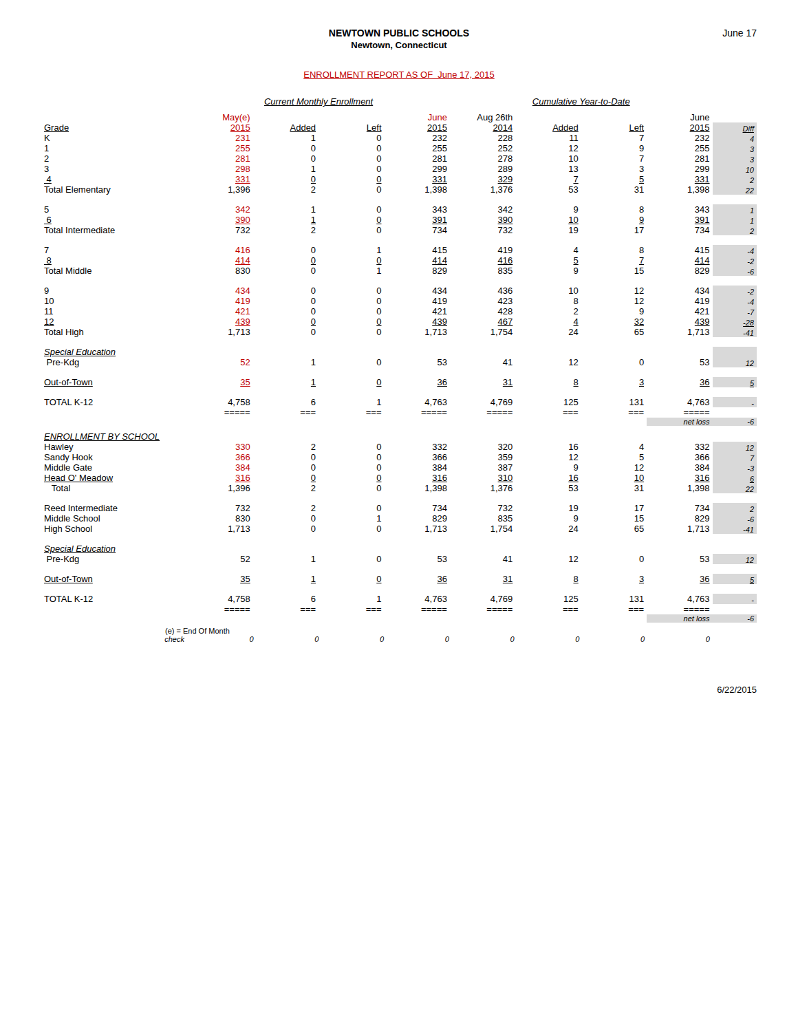June 17
NEWTOWN PUBLIC SCHOOLS
Newtown, Connecticut
ENROLLMENT REPORT AS OF June 17, 2015
| | Current Monthly Enrollment | Cumulative Year-to-Date | |
| | May(e) | | | June | Aug 26th | | | June | |
| Grade | 2015 | Added | Left | 2015 | 2014 | Added | Left | 2015 | Diff |
| K | 231 | 1 | 0 | 232 | 228 | 11 | 7 | 232 | 4 |
| 1 | 255 | 0 | 0 | 255 | 252 | 12 | 9 | 255 | 3 |
| 2 | 281 | 0 | 0 | 281 | 278 | 10 | 7 | 281 | 3 |
| 3 | 298 | 1 | 0 | 299 | 289 | 13 | 3 | 299 | 10 |
| 4 | 331 | 0 | 0 | 331 | 329 | 7 | 5 | 331 | 2 |
| Total Elementary | 1,396 | 2 | 0 | 1,398 | 1,376 | 53 | 31 | 1,398 | 22 |
| 5 | 342 | 1 | 0 | 343 | 342 | 9 | 8 | 343 | 1 |
| 6 | 390 | 1 | 0 | 391 | 390 | 10 | 9 | 391 | 1 |
| Total Intermediate | 732 | 2 | 0 | 734 | 732 | 19 | 17 | 734 | 2 |
| 7 | 416 | 0 | 1 | 415 | 419 | 4 | 8 | 415 | -4 |
| 8 | 414 | 0 | 0 | 414 | 416 | 5 | 7 | 414 | -2 |
| Total Middle | 830 | 0 | 1 | 829 | 835 | 9 | 15 | 829 | -6 |
| 9 | 434 | 0 | 0 | 434 | 436 | 10 | 12 | 434 | -2 |
| 10 | 419 | 0 | 0 | 419 | 423 | 8 | 12 | 419 | -4 |
| 11 | 421 | 0 | 0 | 421 | 428 | 2 | 9 | 421 | -7 |
| 12 | 439 | 0 | 0 | 439 | 467 | 4 | 32 | 439 | -28 |
| Total High | 1,713 | 0 | 0 | 1,713 | 1,754 | 24 | 65 | 1,713 | -41 |
| Special Education | | | | | | | | | |
| Pre-Kdg | 52 | 1 | 0 | 53 | 41 | 12 | 0 | 53 | 12 |
| Out-of-Town | 35 | 1 | 0 | 36 | 31 | 8 | 3 | 36 | 5 |
| TOTAL K-12 | 4,758 | 6 | 1 | 4,763 | 4,769 | 125 | 131 | 4,763 | - |
| | ===== | === | === | ===== | ===== | === | === | ===== | |
| | | | | | | | | net loss | -6 |
| ENROLLMENT BY SCHOOL | | | | | | | | | |
| Hawley | 330 | 2 | 0 | 332 | 320 | 16 | 4 | 332 | 12 |
| Sandy Hook | 366 | 0 | 0 | 366 | 359 | 12 | 5 | 366 | 7 |
| Middle Gate | 384 | 0 | 0 | 384 | 387 | 9 | 12 | 384 | -3 |
| Head O' Meadow | 316 | 0 | 0 | 316 | 310 | 16 | 10 | 316 | 6 |
| Total | 1,396 | 2 | 0 | 1,398 | 1,376 | 53 | 31 | 1,398 | 22 |
| Reed Intermediate | 732 | 2 | 0 | 734 | 732 | 19 | 17 | 734 | 2 |
| Middle School | 830 | 0 | 1 | 829 | 835 | 9 | 15 | 829 | -6 |
| High School | 1,713 | 0 | 0 | 1,713 | 1,754 | 24 | 65 | 1,713 | -41 |
| Special Education | | | | | | | | | |
| Pre-Kdg | 52 | 1 | 0 | 53 | 41 | 12 | 0 | 53 | 12 |
| Out-of-Town | 35 | 1 | 0 | 36 | 31 | 8 | 3 | 36 | 5 |
| TOTAL K-12 | 4,758 | 6 | 1 | 4,763 | 4,769 | 125 | 131 | 4,763 | - |
| | ===== | === | === | ===== | ===== | === | === | ===== | |
| | | | | | | | | net loss | -6 |
(e) = End Of Month
| check | 0 | 0 | 0 | 0 | 0 | 0 | 0 | 0 | |
6/22/2015